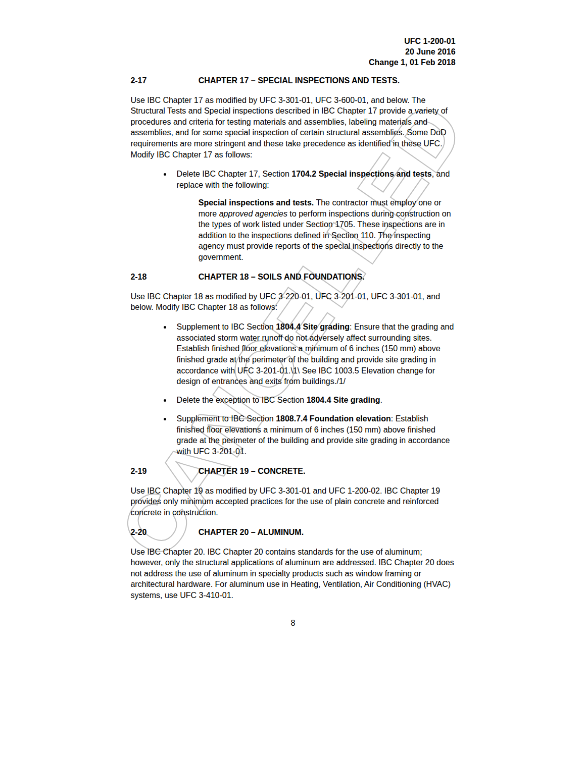CANCELLED
UFC 1-200-01
20 June 2016
Change 1, 01 Feb 2018
2-17 CHAPTER 17 – SPECIAL INSPECTIONS AND TESTS.
Use IBC Chapter 17 as modified by UFC 3-301-01, UFC 3-600-01, and below. The Structural Tests and Special inspections described in IBC Chapter 17 provide a variety of procedures and criteria for testing materials and assemblies, labeling materials and assemblies, and for some special inspection of certain structural assemblies. Some DoD requirements are more stringent and these take precedence as identified in these UFC. Modify IBC Chapter 17 as follows:
Delete IBC Chapter 17, Section 1704.2 Special inspections and tests, and replace with the following:
Special inspections and tests. The contractor must employ one or more approved agencies to perform inspections during construction on the types of work listed under Section 1705. These inspections are in addition to the inspections defined in Section 110. The inspecting agency must provide reports of the special inspections directly to the government.
2-18 CHAPTER 18 – SOILS AND FOUNDATIONS.
Use IBC Chapter 18 as modified by UFC 3-220-01, UFC 3-201-01, UFC 3-301-01, and below. Modify IBC Chapter 18 as follows:
Supplement to IBC Section 1804.4 Site grading: Ensure that the grading and associated storm water runoff do not adversely affect surrounding sites. Establish finished floor elevations a minimum of 6 inches (150 mm) above finished grade at the perimeter of the building and provide site grading in accordance with UFC 3-201-01.\1\ See IBC 1003.5 Elevation change for design of entrances and exits from buildings./1/
Delete the exception to IBC Section 1804.4 Site grading.
Supplement to IBC Section 1808.7.4 Foundation elevation: Establish finished floor elevations a minimum of 6 inches (150 mm) above finished grade at the perimeter of the building and provide site grading in accordance with UFC 3-201-01.
2-19 CHAPTER 19 – CONCRETE.
Use IBC Chapter 19 as modified by UFC 3-301-01 and UFC 1-200-02. IBC Chapter 19 provides only minimum accepted practices for the use of plain concrete and reinforced concrete in construction.
2-20 CHAPTER 20 – ALUMINUM.
Use IBC Chapter 20. IBC Chapter 20 contains standards for the use of aluminum; however, only the structural applications of aluminum are addressed. IBC Chapter 20 does not address the use of aluminum in specialty products such as window framing or architectural hardware. For aluminum use in Heating, Ventilation, Air Conditioning (HVAC) systems, use UFC 3-410-01.
8